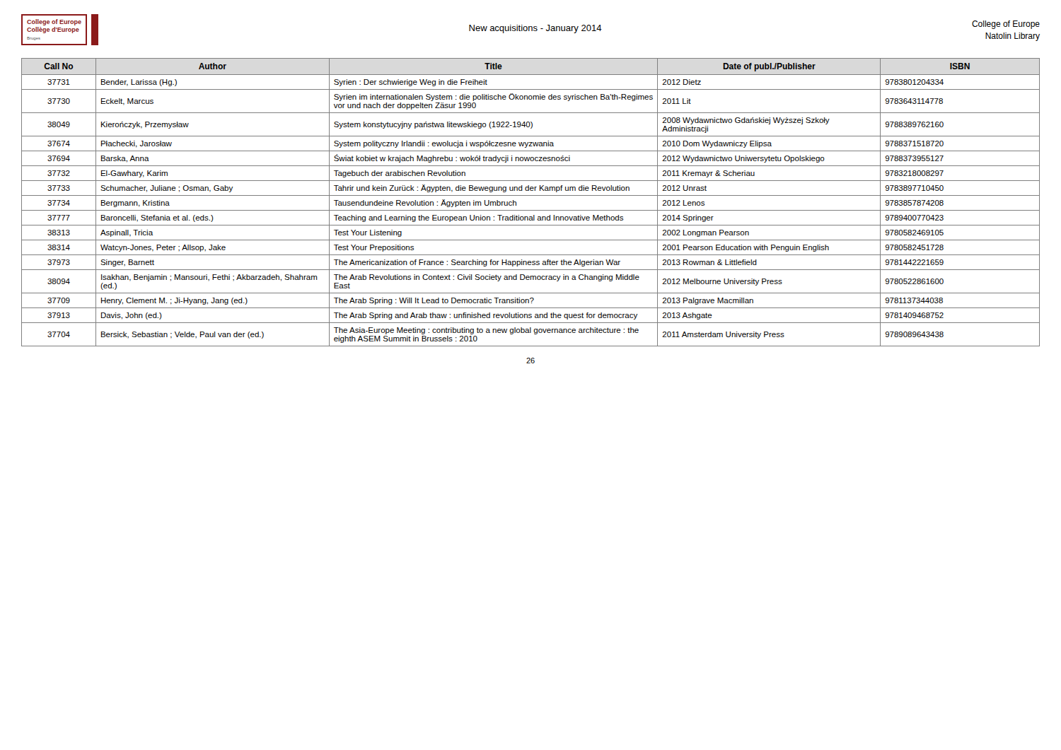College of Europe
Collège d'Europe
Bruges
New acquisitions - January 2014
College of Europe
Natolin Library
| Call No | Author | Title | Date of publ./Publisher | ISBN |
| --- | --- | --- | --- | --- |
| 37731 | Bender, Larissa (Hg.) | Syrien : Der schwierige Weg in die Freiheit | 2012 Dietz | 9783801204334 |
| 37730 | Eckelt, Marcus | Syrien im internationalen System : die politische Ökonomie des syrischen Ba'th-Regimes vor und nach der doppelten Zäsur 1990 | 2011 Lit | 9783643114778 |
| 38049 | Kierończyk, Przemysław | System konstytucyjny państwa litewskiego (1922-1940) | 2008 Wydawnictwo Gdańskiej Wyższej Szkoły Administracji | 9788389762160 |
| 37674 | Płachecki, Jarosław | System polityczny Irlandii : ewolucja i współczesne wyzwania | 2010 Dom Wydawniczy Elipsa | 9788371518720 |
| 37694 | Barska, Anna | Świat kobiet w krajach Maghrebu : wokół tradycji i nowoczesności | 2012 Wydawnictwo Uniwersytetu Opolskiego | 9788373955127 |
| 37732 | El-Gawhary, Karim | Tagebuch der arabischen Revolution | 2011 Kremayr & Scheriau | 9783218008297 |
| 37733 | Schumacher, Juliane ; Osman, Gaby | Tahrir und kein Zurück : Ägypten, die Bewegung und der Kampf um die Revolution | 2012 Unrast | 9783897710450 |
| 37734 | Bergmann, Kristina | Tausendundeine Revolution : Ägypten im Umbruch | 2012 Lenos | 9783857874208 |
| 37777 | Baroncelli, Stefania et al. (eds.) | Teaching and Learning the European Union : Traditional and Innovative Methods | 2014 Springer | 9789400770423 |
| 38313 | Aspinall, Tricia | Test Your Listening | 2002 Longman Pearson | 9780582469105 |
| 38314 | Watcyn-Jones, Peter ; Allsop, Jake | Test Your Prepositions | 2001 Pearson Education with Penguin English | 9780582451728 |
| 37973 | Singer, Barnett | The Americanization of France : Searching for Happiness after the Algerian War | 2013 Rowman & Littlefield | 9781442221659 |
| 38094 | Isakhan, Benjamin ; Mansouri, Fethi ; Akbarzadeh, Shahram (ed.) | The Arab Revolutions in Context : Civil Society and Democracy in a Changing Middle East | 2012 Melbourne University Press | 9780522861600 |
| 37709 | Henry, Clement M. ; Ji-Hyang, Jang (ed.) | The Arab Spring : Will It Lead to Democratic Transition? | 2013 Palgrave Macmillan | 9781137344038 |
| 37913 | Davis, John (ed.) | The Arab Spring and Arab thaw : unfinished revolutions and the quest for democracy | 2013 Ashgate | 9781409468752 |
| 37704 | Bersick, Sebastian ; Velde, Paul van der (ed.) | The Asia-Europe Meeting : contributing to a new global governance architecture : the eighth ASEM Summit in Brussels : 2010 | 2011 Amsterdam University Press | 9789089643438 |
26